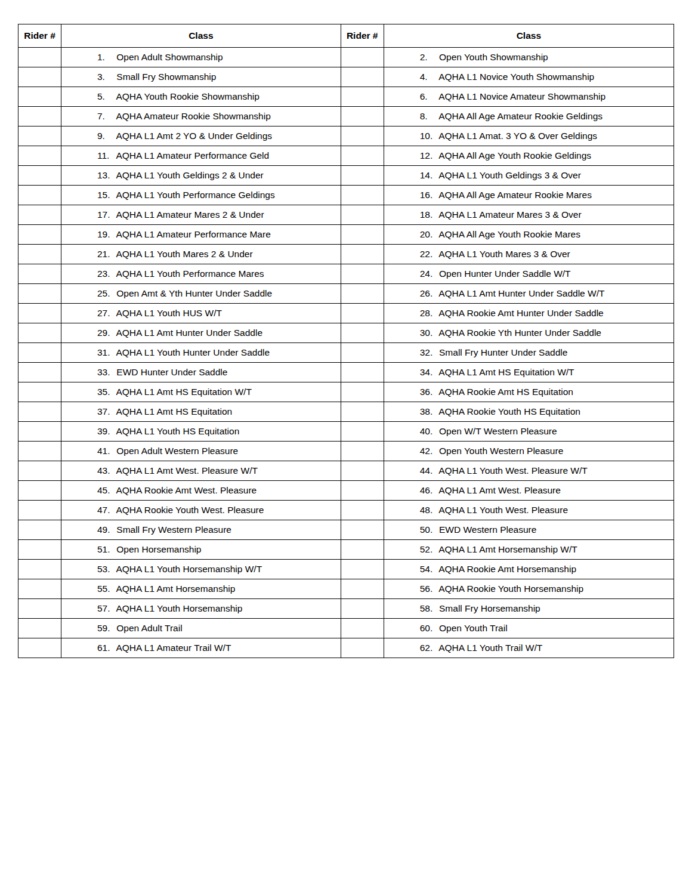| Rider # | Class | Rider # | Class |
| --- | --- | --- | --- |
| | 1. Open Adult Showmanship | | 2. Open Youth Showmanship |
| | 3. Small Fry Showmanship | | 4. AQHA L1 Novice Youth Showmanship |
| | 5. AQHA Youth Rookie Showmanship | | 6. AQHA L1 Novice Amateur Showmanship |
| | 7. AQHA Amateur Rookie Showmanship | | 8. AQHA All Age Amateur Rookie Geldings |
| | 9. AQHA L1 Amt 2 YO & Under Geldings | | 10. AQHA L1 Amat. 3 YO & Over Geldings |
| | 11. AQHA L1 Amateur Performance Geld | | 12. AQHA All Age Youth Rookie Geldings |
| | 13. AQHA L1 Youth Geldings 2 & Under | | 14. AQHA L1 Youth Geldings 3 & Over |
| | 15. AQHA L1 Youth Performance Geldings | | 16. AQHA All Age Amateur Rookie Mares |
| | 17. AQHA L1 Amateur Mares 2 & Under | | 18. AQHA L1 Amateur Mares 3 & Over |
| | 19. AQHA L1 Amateur Performance Mare | | 20. AQHA All Age Youth Rookie Mares |
| | 21. AQHA L1 Youth Mares 2 & Under | | 22. AQHA L1 Youth Mares 3 & Over |
| | 23. AQHA L1 Youth Performance Mares | | 24. Open Hunter Under Saddle W/T |
| | 25. Open Amt & Yth Hunter Under Saddle | | 26. AQHA L1 Amt Hunter Under Saddle W/T |
| | 27. AQHA L1 Youth HUS W/T | | 28. AQHA Rookie Amt Hunter Under Saddle |
| | 29. AQHA L1 Amt Hunter Under Saddle | | 30. AQHA Rookie Yth Hunter Under Saddle |
| | 31. AQHA L1 Youth Hunter Under Saddle | | 32. Small Fry Hunter Under Saddle |
| | 33. EWD Hunter Under Saddle | | 34. AQHA L1 Amt HS Equitation W/T |
| | 35. AQHA L1 Amt HS Equitation W/T | | 36. AQHA Rookie Amt HS Equitation |
| | 37. AQHA L1 Amt HS Equitation | | 38. AQHA Rookie Youth HS Equitation |
| | 39. AQHA L1 Youth HS Equitation | | 40. Open W/T Western Pleasure |
| | 41. Open Adult Western Pleasure | | 42. Open Youth Western Pleasure |
| | 43. AQHA L1 Amt West. Pleasure W/T | | 44. AQHA L1 Youth West. Pleasure W/T |
| | 45. AQHA Rookie Amt West. Pleasure | | 46. AQHA L1 Amt West. Pleasure |
| | 47. AQHA Rookie Youth West. Pleasure | | 48. AQHA L1 Youth West. Pleasure |
| | 49. Small Fry Western Pleasure | | 50. EWD Western Pleasure |
| | 51. Open Horsemanship | | 52. AQHA L1 Amt Horsemanship W/T |
| | 53. AQHA L1 Youth Horsemanship W/T | | 54. AQHA Rookie Amt Horsemanship |
| | 55. AQHA L1 Amt Horsemanship | | 56. AQHA Rookie Youth Horsemanship |
| | 57. AQHA L1 Youth Horsemanship | | 58. Small Fry Horsemanship |
| | 59. Open Adult Trail | | 60. Open Youth Trail |
| | 61. AQHA L1 Amateur Trail W/T | | 62. AQHA L1 Youth Trail W/T |